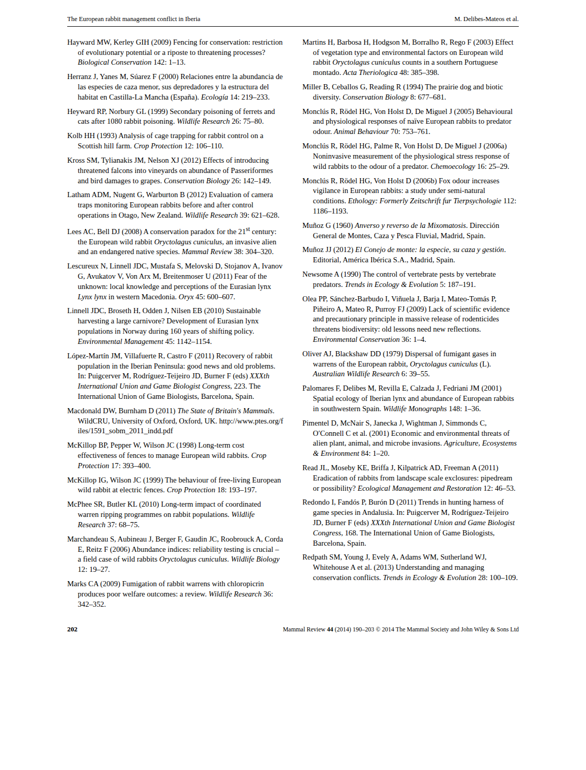The European rabbit management conflict in Iberia M. Delibes-Mateos et al.
Hayward MW, Kerley GIH (2009) Fencing for conservation: restriction of evolutionary potential or a riposte to threatening processes? Biological Conservation 142: 1–13.
Herranz J, Yanes M, Súarez F (2000) Relaciones entre la abundancia de las especies de caza menor, sus depredadores y la estructura del habitat en Castilla-La Mancha (España). Ecología 14: 219–233.
Heyward RP, Norbury GL (1999) Secondary poisoning of ferrets and cats after 1080 rabbit poisoning. Wildlife Research 26: 75–80.
Kolb HH (1993) Analysis of cage trapping for rabbit control on a Scottish hill farm. Crop Protection 12: 106–110.
Kross SM, Tylianakis JM, Nelson XJ (2012) Effects of introducing threatened falcons into vineyards on abundance of Passeriformes and bird damages to grapes. Conservation Biology 26: 142–149.
Latham ADM, Nugent G, Warburton B (2012) Evaluation of camera traps monitoring European rabbits before and after control operations in Otago, New Zealand. Wildlife Research 39: 621–628.
Lees AC, Bell DJ (2008) A conservation paradox for the 21st century: the European wild rabbit Oryctolagus cuniculus, an invasive alien and an endangered native species. Mammal Review 38: 304–320.
Lescureux N, Linnell JDC, Mustafa S, Melovski D, Stojanov A, Ivanov G, Avukatov V, Von Arx M, Breitenmoser U (2011) Fear of the unknown: local knowledge and perceptions of the Eurasian lynx Lynx lynx in western Macedonia. Oryx 45: 600–607.
Linnell JDC, Broseth H, Odden J, Nilsen EB (2010) Sustainable harvesting a large carnivore? Development of Eurasian lynx populations in Norway during 160 years of shifting policy. Environmental Management 45: 1142–1154.
López-Martín JM, Villafuerte R, Castro F (2011) Recovery of rabbit population in the Iberian Peninsula: good news and old problems. In: Puigcerver M, Rodríguez-Teijeiro JD, Burner F (eds) XXXth International Union and Game Biologist Congress, 223. The International Union of Game Biologists, Barcelona, Spain.
Macdonald DW, Burnham D (2011) The State of Britain′s Mammals. WildCRU, University of Oxford, Oxford, UK. http://www.ptes.org/files/1591_sobm_2011_indd.pdf
McKillop BP, Pepper W, Wilson JC (1998) Long-term cost effectiveness of fences to manage European wild rabbits. Crop Protection 17: 393–400.
McKillop IG, Wilson JC (1999) The behaviour of free-living European wild rabbit at electric fences. Crop Protection 18: 193–197.
McPhee SR, Butler KL (2010) Long-term impact of coordinated warren ripping programmes on rabbit populations. Wildlife Research 37: 68–75.
Marchandeau S, Aubineau J, Berger F, Gaudin JC, Roobrouck A, Corda E, Reitz F (2006) Abundance indices: reliability testing is crucial – a field case of wild rabbits Oryctolagus cuniculus. Wildlife Biology 12: 19–27.
Marks CA (2009) Fumigation of rabbit warrens with chloropicrin produces poor welfare outcomes: a review. Wildlife Research 36: 342–352.
Martins H, Barbosa H, Hodgson M, Borralho R, Rego F (2003) Effect of vegetation type and environmental factors on European wild rabbit Oryctolagus cuniculus counts in a southern Portuguese montado. Acta Theriologica 48: 385–398.
Miller B, Ceballos G, Reading R (1994) The prairie dog and biotic diversity. Conservation Biology 8: 677–681.
Monclús R, Rödel HG, Von Holst D, De Miguel J (2005) Behavioural and physiological responses of naïve European rabbits to predator odour. Animal Behaviour 70: 753–761.
Monclús R, Rödel HG, Palme R, Von Holst D, De Miguel J (2006a) Noninvasive measurement of the physiological stress response of wild rabbits to the odour of a predator. Chemoecology 16: 25–29.
Monclús R, Rödel HG, Von Holst D (2006b) Fox odour increases vigilance in European rabbits: a study under semi-natural conditions. Ethology: Formerly Zeitschrift fur Tierpsychologie 112: 1186–1193.
Muñoz G (1960) Anverso y reverso de la Mixomatosis. Dirección General de Montes, Caza y Pesca Fluvial, Madrid, Spain.
Muñoz JJ (2012) El Conejo de monte: la especie, su caza y gestión. Editorial, América Ibérica S.A., Madrid, Spain.
Newsome A (1990) The control of vertebrate pests by vertebrate predators. Trends in Ecology & Evolution 5: 187–191.
Olea PP, Sánchez-Barbudo I, Viñuela J, Barja I, Mateo-Tomás P, Piñeiro A, Mateo R, Purroy FJ (2009) Lack of scientific evidence and precautionary principle in massive release of rodenticides threatens biodiversity: old lessons need new reflections. Environmental Conservation 36: 1–4.
Oliver AJ, Blackshaw DD (1979) Dispersal of fumigant gases in warrens of the European rabbit, Oryctolagus cuniculus (L). Australian Wildlife Research 6: 39–55.
Palomares F, Delibes M, Revilla E, Calzada J, Fedriani JM (2001) Spatial ecology of Iberian lynx and abundance of European rabbits in southwestern Spain. Wildlife Monographs 148: 1–36.
Pimentel D, McNair S, Janecka J, Wightman J, Simmonds C, O′Connell C et al. (2001) Economic and environmental threats of alien plant, animal, and microbe invasions. Agriculture, Ecosystems & Environment 84: 1–20.
Read JL, Moseby KE, Briffa J, Kilpatrick AD, Freeman A (2011) Eradication of rabbits from landscape scale exclosures: pipedream or possibility? Ecological Management and Restoration 12: 46–53.
Redondo I, Fandós P, Burón D (2011) Trends in hunting harness of game species in Andalusia. In: Puigcerver M, Rodríguez-Teijeiro JD, Burner F (eds) XXXth International Union and Game Biologist Congress, 168. The International Union of Game Biologists, Barcelona, Spain.
Redpath SM, Young J, Evely A, Adams WM, Sutherland WJ, Whitehouse A et al. (2013) Understanding and managing conservation conflicts. Trends in Ecology & Evolution 28: 100–109.
202 Mammal Review 44 (2014) 190–203 © 2014 The Mammal Society and John Wiley & Sons Ltd